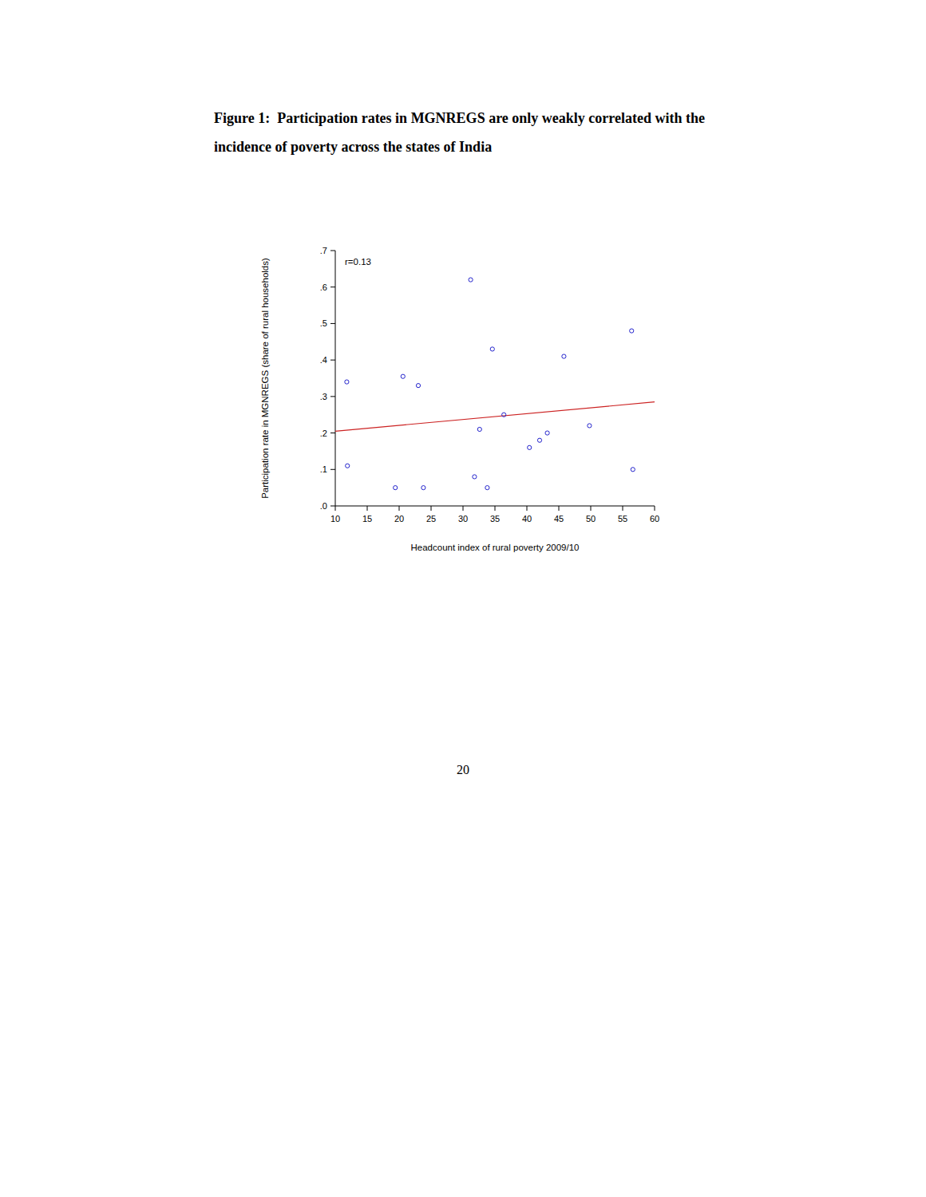Figure 1: Participation rates in MGNREGS are only weakly correlated with the incidence of poverty across the states of India
.0 .1 .2 .3 .4 .5 .6 .7 10 15 20 25 30 35 40 45 50 55 60 Participation rate in MGNREGS (share of rural households) Headcount index of rural poverty 2009/10 r=0.13
20